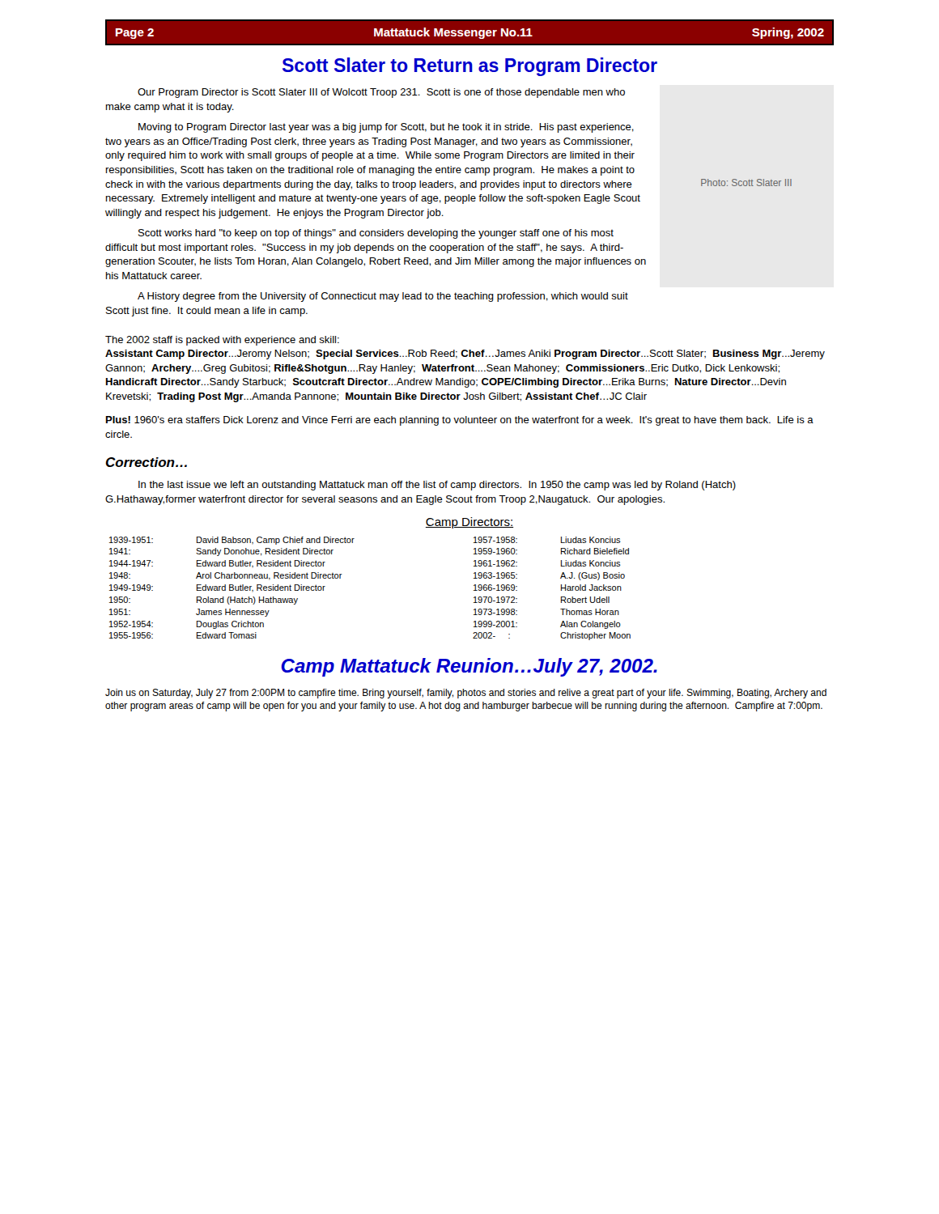Page 2 Mattatuck Messenger No.11 Spring, 2002
Scott Slater to Return as Program Director
Our Program Director is Scott Slater III of Wolcott Troop 231. Scott is one of those dependable men who make camp what it is today.
Moving to Program Director last year was a big jump for Scott, but he took it in stride. His past experience, two years as an Office/Trading Post clerk, three years as Trading Post Manager, and two years as Commissioner, only required him to work with small groups of people at a time. While some Program Directors are limited in their responsibilities, Scott has taken on the traditional role of managing the entire camp program. He makes a point to check in with the various departments during the day, talks to troop leaders, and provides input to directors where necessary. Extremely intelligent and mature at twenty-one years of age, people follow the soft-spoken Eagle Scout willingly and respect his judgement. He enjoys the Program Director job.
Scott works hard "to keep on top of things" and considers developing the younger staff one of his most difficult but most important roles. "Success in my job depends on the cooperation of the staff", he says. A third-generation Scouter, he lists Tom Horan, Alan Colangelo, Robert Reed, and Jim Miller among the major influences on his Mattatuck career.
A History degree from the University of Connecticut may lead to the teaching profession, which would suit Scott just fine. It could mean a life in camp.
The 2002 staff is packed with experience and skill:
Assistant Camp Director...Jeromy Nelson; Special Services...Rob Reed; Chef…James Aniki Program Director...Scott Slater; Business Mgr...Jeremy Gannon; Archery....Greg Gubitosi; Rifle&Shotgun....Ray Hanley; Waterfront....Sean Mahoney; Commissioners..Eric Dutko, Dick Lenkowski; Handicraft Director...Sandy Starbuck; Scoutcraft Director...Andrew Mandigo; COPE/Climbing Director...Erika Burns; Nature Director...Devin Krevetski; Trading Post Mgr...Amanda Pannone; Mountain Bike Director Josh Gilbert; Assistant Chef…JC Clair
Plus! 1960's era staffers Dick Lorenz and Vince Ferri are each planning to volunteer on the waterfront for a week. It's great to have them back. Life is a circle.
Correction…
In the last issue we left an outstanding Mattatuck man off the list of camp directors. In 1950 the camp was led by Roland (Hatch)
G.Hathaway,former waterfront director for several seasons and an Eagle Scout from Troop 2,Naugatuck. Our apologies.
Camp Directors:
| 1939-1951: | David Babson, Camp Chief and Director | 1957-1958: | Liudas Koncius |
| 1941: | Sandy Donohue, Resident Director | 1959-1960: | Richard Bielefield |
| 1944-1947: | Edward Butler, Resident Director | 1961-1962: | Liudas Koncius |
| 1948: | Arol Charbonneau, Resident Director | 1963-1965: | A.J. (Gus) Bosio |
| 1949-1949: | Edward Butler, Resident Director | 1966-1969: | Harold Jackson |
| 1950: | Roland (Hatch) Hathaway | 1970-1972: | Robert Udell |
| 1951: | James Hennessey | 1973-1998: | Thomas Horan |
| 1952-1954: | Douglas Crichton | 1999-2001: | Alan Colangelo |
| 1955-1956: | Edward Tomasi | 2002- : | Christopher Moon |
Camp Mattatuck Reunion…July 27, 2002.
Join us on Saturday, July 27 from 2:00PM to campfire time. Bring yourself, family, photos and stories and relive a great part of your life. Swimming, Boating, Archery and other program areas of camp will be open for you and your family to use. A hot dog and hamburger barbecue will be running during the afternoon. Campfire at 7:00pm.